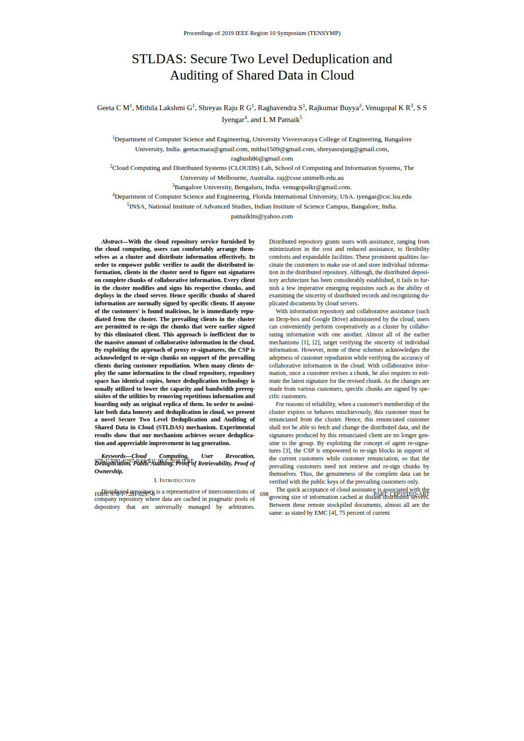Proceedings of 2019 IEEE Region 10 Symposium (TENSYMP)
STLDAS: Secure Two Level Deduplication and
Auditing of Shared Data in Cloud
Geeta C M1, Mithila Lakshmi G1, Shreyas Raju R G1, Raghavendra S1, Rajkumar Buyya2, Venugopal K R3, S S
Iyengar4, and L M Patnaik5
1Department of Computer Science and Engineering, University Visvesvaraya College of Engineering, Bangalore University, India. geetacmara@gmail.com, mithu1509@gmail.com, shreyasrajurg@gmail.com, raghush86@gmail.com 2Cloud Computing and Distributed Systems (CLOUDS) Lab, School of Computing and Information Systems, The University of Melbourne, Australia. raj@csse.unimelb.edu.au 3Bangalore University, Bengaluru, India. venugopalkr@gmail.com. 4Department of Computer Science and Engineering, Florida International University, USA. iyengar@csc.lsu.edu 5INSA, National Institute of Advanced Studies, Indian Institute of Science Campus, Bangalore, India. patnaiklm@yahoo.com
Abstract—With the cloud repository service furnished by the cloud computing, users can comfortably arrange themselves as a cluster and distribute information effectively. In order to empower public verifier to audit the distributed information, clients in the cluster need to figure out signatures on complete chunks of collaborative information. Every client in the cluster modifies and signs his respective chunks, and deploys in the cloud server. Hence specific chunks of shared information are normally signed by specific clients. If anyone of the customers' is found malicious, he is immediately repudiated from the cluster. The prevailing clients in the cluster are permitted to re-sign the chunks that were earlier signed by this eliminated client. This approach is inefficient due to the massive amount of collaborative information in the cloud. By exploiting the approach of proxy re-signatures, the CSP is acknowledged to re-sign chunks on support of the prevailing clients during customer repudiation. When many clients deploy the same information to the cloud repository, repository space has identical copies, hence deduplication technology is usually utilized to lower the capacity and bandwidth prerequisites of the utilities by removing repetitious information and hoarding only an original replica of them. In order to assimilate both data honesty and deduplication in cloud, we present a novel Secure Two Level Deduplication and Auditing of Shared Data in Cloud (STLDAS) mechanism. Experimental results show that our mechanism achieves secure deduplication and appreciable improvement in tag generation.
Keywords—Cloud Computing, User Revocation, Deduplication, Public Auditing, Proof of Retrievability, Proof of Ownership.
I. Introduction
Distributed repository is a representative of interconnections of company repository where data are cached in pragmatic pools of depository that are universally managed by arbitrators. Distributed repository grants users with assistance, ranging from minimization in the cost and reduced assistance, to flexibility comforts and expandable facilities. These prominent qualities fascinate the customers to make use of and store individual information in the distributed repository. Although, the distributed depository architecture has been considerably established, it fails to furnish a few imperative emerging requisites such as the ability of examining the sincerity of distributed records and recognizing duplicated documents by cloud servers.
With information repository and collaborative assistance (such as Drop-box and Google Drive) administered by the cloud, users can conveniently perform cooperatively as a cluster by collaborating information with one another. Almost all of the earlier mechanisms [1], [2], target verifying the sincerity of individual information. However, none of these schemes acknowledges the adeptness of customer repudiation while verifying the accuracy of collaborative information in the cloud. With collaborative information, once a customer revises a chunk, he also requires to estimate the latest signature for the revised chunk. As the changes are made from various customers, specific chunks are signed by specific customers.
For reasons of reliability, when a customer's membership of the cluster expires or behaves mischievously, this customer must be renunciated from the cluster. Hence, this renunciated customer shall not be able to fetch and change the distributed data, and the signatures produced by this renunciated client are no longer genuine to the group. By exploiting the concept of agent re-signatures [3], the CSP is empowered to re-sign blocks in support of the current customers while customer renunciation, so that the prevailing customers need not retrieve and re-sign chunks by themselves. Thus, the genuineness of the complete data can be verified with the public keys of the prevailing customers only.
The quick acceptance of cloud assistance is associated with the growing size of information cached at distant distributed servers. Between these remote stockpiled documents, almost all are the same: as stated by EMC [4], 75 percent of current
978-1-7281-0297-9/19/$31.00 ©2019 IEEE
ISBN: 978-1-7281-0297-9 698 PART: CFP19TEO-ART